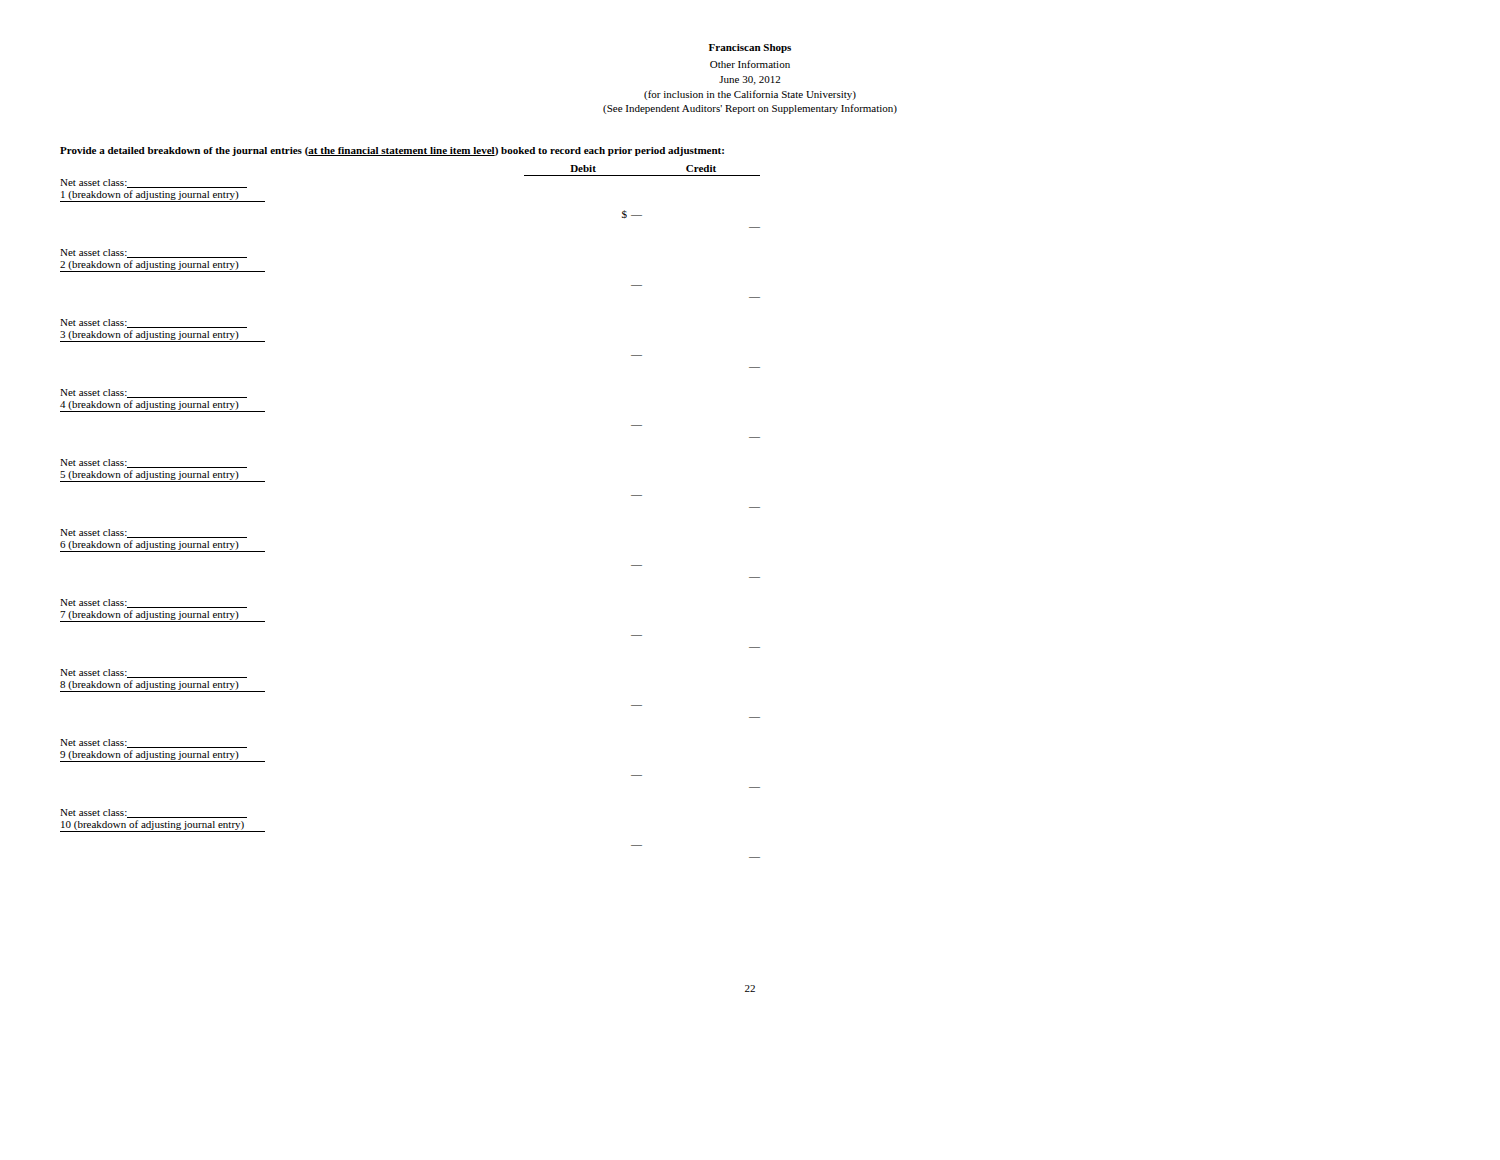Franciscan Shops
Other Information
June 30, 2012
(for inclusion in the California State University)
(See Independent Auditors' Report on Supplementary Information)
Provide a detailed breakdown of the journal entries (at the financial statement line item level) booked to record each prior period adjustment:
| | Debit | Credit |
| --- | --- | --- |
| Net asset class: 1 (breakdown of adjusting journal entry) | | |
| | $ — | |
| | | — |
| Net asset class: 2 (breakdown of adjusting journal entry) | | |
| | — | |
| | | — |
| Net asset class: 3 (breakdown of adjusting journal entry) | | |
| | — | |
| | | — |
| Net asset class: 4 (breakdown of adjusting journal entry) | | |
| | — | |
| | | — |
| Net asset class: 5 (breakdown of adjusting journal entry) | | |
| | — | |
| | | — |
| Net asset class: 6 (breakdown of adjusting journal entry) | | |
| | — | |
| | | — |
| Net asset class: 7 (breakdown of adjusting journal entry) | | |
| | — | |
| | | — |
| Net asset class: 8 (breakdown of adjusting journal entry) | | |
| | — | |
| | | — |
| Net asset class: 9 (breakdown of adjusting journal entry) | | |
| | — | |
| | | — |
| Net asset class: 10 (breakdown of adjusting journal entry) | | |
| | — | |
| | | — |
22